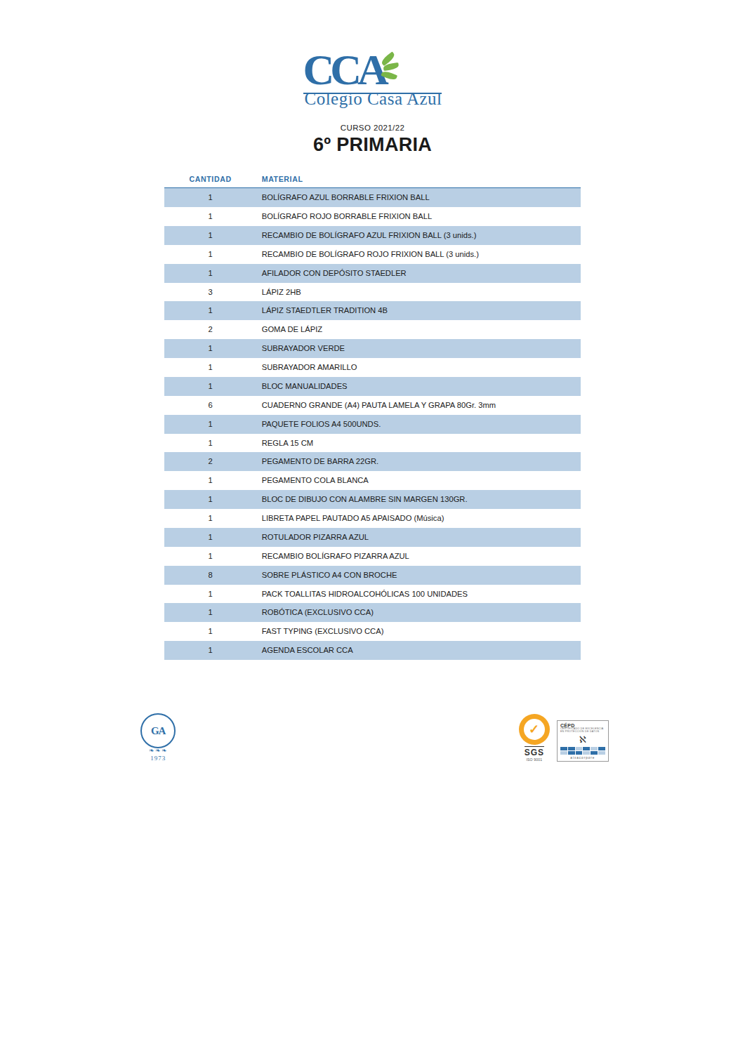CCA
Colegio Casa Azul
CURSO 2021/22
6º PRIMARIA
| CANTIDAD | MATERIAL |
| --- | --- |
| 1 | BOLÍGRAFO AZUL BORRABLE FRIXION BALL |
| 1 | BOLÍGRAFO ROJO BORRABLE FRIXION BALL |
| 1 | RECAMBIO DE BOLÍGRAFO AZUL FRIXION BALL (3 unids.) |
| 1 | RECAMBIO DE BOLÍGRAFO ROJO FRIXION BALL (3 unids.) |
| 1 | AFILADOR CON DEPÓSITO STAEDLER |
| 3 | LÁPIZ 2HB |
| 1 | LÁPIZ STAEDTLER TRADITION 4B |
| 2 | GOMA DE LÁPIZ |
| 1 | SUBRAYADOR VERDE |
| 1 | SUBRAYADOR AMARILLO |
| 1 | BLOC MANUALIDADES |
| 6 | CUADERNO GRANDE (A4) PAUTA LAMELA Y GRAPA 80Gr. 3mm |
| 1 | PAQUETE FOLIOS A4 500UNDS. |
| 1 | REGLA 15 CM |
| 2 | PEGAMENTO DE BARRA 22GR. |
| 1 | PEGAMENTO COLA BLANCA |
| 1 | BLOC DE DIBUJO CON ALAMBRE SIN MARGEN 130GR. |
| 1 | LIBRETA PAPEL PAUTADO A5 APAISADO (Música) |
| 1 | ROTULADOR PIZARRA AZUL |
| 1 | RECAMBIO BOLÍGRAFO PIZARRA AZUL |
| 8 | SOBRE PLÁSTICO A4 CON BROCHE |
| 1 | PACK TOALLITAS HIDROALCOHÓLICAS 100 UNIDADES |
| 1 | ROBÓTICA (EXCLUSIVO CCA) |
| 1 | FAST TYPING (EXCLUSIVO CCA) |
| 1 | AGENDA ESCOLAR CCA |
❧❧❧
1973
✓
SGS
ISO 9001
CÉPDCERTIFICADO DE EXCELENCIA
EN PROTECCIÓN DE DATOS
ℵ
aixacorpore